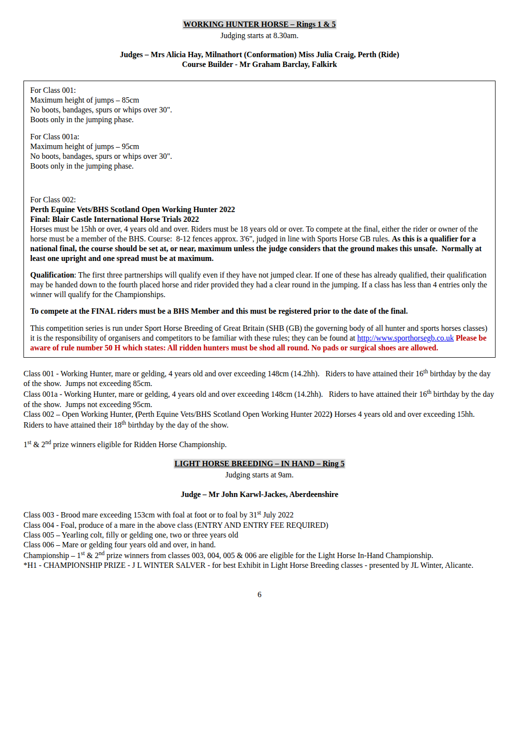WORKING HUNTER HORSE – Rings 1 & 5
Judging starts at 8.30am.
Judges – Mrs Alicia Hay, Milnathort (Conformation) Miss Julia Craig, Perth (Ride)
Course Builder - Mr Graham Barclay, Falkirk
For Class 001:
Maximum height of jumps – 85cm
No boots, bandages, spurs or whips over 30".
Boots only in the jumping phase.
For Class 001a:
Maximum height of jumps – 95cm
No boots, bandages, spurs or whips over 30".
Boots only in the jumping phase.
For Class 002:
Perth Equine Vets/BHS Scotland Open Working Hunter 2022
Final: Blair Castle International Horse Trials 2022
Horses must be 15hh or over, 4 years old and over. Riders must be 18 years old or over. To compete at the final, either the rider or owner of the horse must be a member of the BHS. Course: 8-12 fences approx. 3'6", judged in line with Sports Horse GB rules. As this is a qualifier for a national final, the course should be set at, or near, maximum unless the judge considers that the ground makes this unsafe. Normally at least one upright and one spread must be at maximum.
Qualification: The first three partnerships will qualify even if they have not jumped clear. If one of these has already qualified, their qualification may be handed down to the fourth placed horse and rider provided they had a clear round in the jumping. If a class has less than 4 entries only the winner will qualify for the Championships.
To compete at the FINAL riders must be a BHS Member and this must be registered prior to the date of the final.
This competition series is run under Sport Horse Breeding of Great Britain (SHB (GB) the governing body of all hunter and sports horses classes) it is the responsibility of organisers and competitors to be familiar with these rules; they can be found at http://www.sporthorsegb.co.uk Please be aware of rule number 50 H which states: All ridden hunters must be shod all round. No pads or surgical shoes are allowed.
Class 001 - Working Hunter, mare or gelding, 4 years old and over exceeding 148cm (14.2hh). Riders to have attained their 16th birthday by the day of the show. Jumps not exceeding 85cm.
Class 001a - Working Hunter, mare or gelding, 4 years old and over exceeding 148cm (14.2hh). Riders to have attained their 16th birthday by the day of the show. Jumps not exceeding 95cm.
Class 002 – Open Working Hunter, (Perth Equine Vets/BHS Scotland Open Working Hunter 2022) Horses 4 years old and over exceeding 15hh. Riders to have attained their 18th birthday by the day of the show.
1st & 2nd prize winners eligible for Ridden Horse Championship.
LIGHT HORSE BREEDING – IN HAND – Ring 5
Judging starts at 9am.
Judge – Mr John Karwl-Jackes, Aberdeenshire
Class 003 - Brood mare exceeding 153cm with foal at foot or to foal by 31st July 2022
Class 004 - Foal, produce of a mare in the above class (ENTRY AND ENTRY FEE REQUIRED)
Class 005 – Yearling colt, filly or gelding one, two or three years old
Class 006 – Mare or gelding four years old and over, in hand.
Championship – 1st & 2nd prize winners from classes 003, 004, 005 & 006 are eligible for the Light Horse In-Hand Championship.
*H1 - CHAMPIONSHIP PRIZE - J L WINTER SALVER - for best Exhibit in Light Horse Breeding classes - presented by JL Winter, Alicante.
6